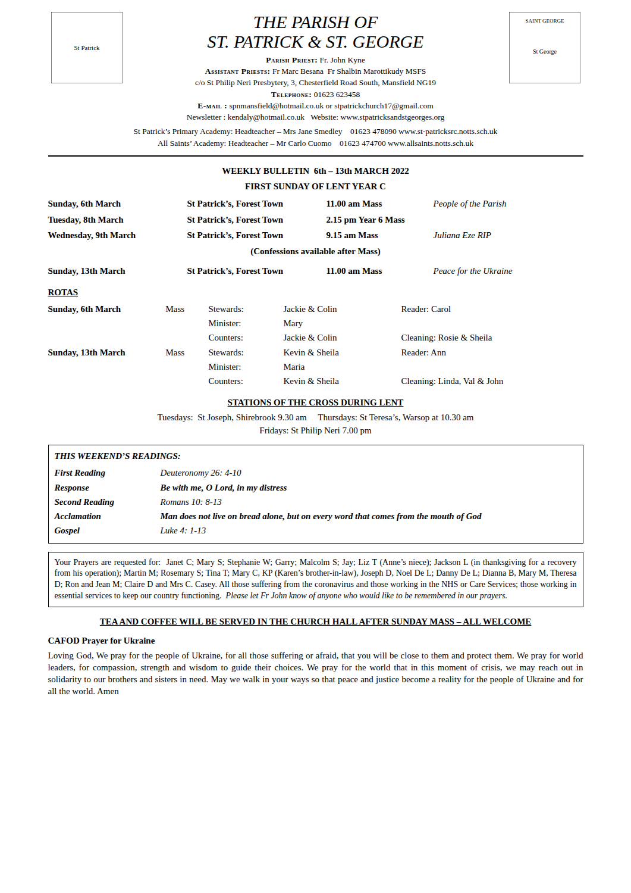THE PARISH OF
ST. PATRICK & ST. GEORGE
Parish Priest: Fr. John Kyne
Assistant Priests: Fr Marc Besana Fr Shalbin Marottikudy MSFS
c/o St Philip Neri Presbytery, 3, Chesterfield Road South, Mansfield NG19
Telephone: 01623 623458
E-mail : spnmansfield@hotmail.co.uk or stpatrickchurch17@gmail.com
Newsletter : kendaly@hotmail.co.uk Website: www.stpatricksandstgeorges.org
St Patrick’s Primary Academy: Headteacher – Mrs Jane Smedley 01623 478090 www.st-patricksrc.notts.sch.uk
All Saints’ Academy: Headteacher – Mr Carlo Cuomo 01623 474700 www.allsaints.notts.sch.uk
WEEKLY BULLETIN 6th – 13th MARCH 2022
FIRST SUNDAY OF LENT YEAR C
| Sunday, 6th March | St Patrick’s, Forest Town | 11.00 am Mass | People of the Parish |
| Tuesday, 8th March | St Patrick’s, Forest Town | 2.15 pm Year 6 Mass |
| Wednesday, 9th March | St Patrick’s, Forest Town | 9.15 am Mass | Juliana Eze RIP |
(Confessions available after Mass)
| Sunday, 13th March | St Patrick’s, Forest Town | 11.00 am Mass | Peace for the Ukraine |
ROTAS
| Sunday, 6th March | Mass | Stewards: | Jackie & Colin | Reader: Carol |
| | | Minister: | Mary | |
| | | Counters: | Jackie & Colin | Cleaning: Rosie & Sheila |
| Sunday, 13th March | Mass | Stewards: | Kevin & Sheila | Reader: Ann |
| | | Minister: | Maria | |
| | | Counters: | Kevin & Sheila | Cleaning: Linda, Val & John |
STATIONS OF THE CROSS DURING LENT
Tuesdays: St Joseph, Shirebrook 9.30 am Thursdays: St Teresa’s, Warsop at 10.30 am
Fridays: St Philip Neri 7.00 pm
THIS WEEKEND’S READINGS:
| First Reading | Deuteronomy 26: 4-10 |
| Response | Be with me, O Lord, in my distress |
| Second Reading | Romans 10: 8-13 |
| Acclamation | Man does not live on bread alone, but on every word that comes from the mouth of God |
| Gospel | Luke 4: 1-13 |
Your Prayers are requested for: Janet C; Mary S; Stephanie W; Garry; Malcolm S; Jay; Liz T (Anne’s niece); Jackson L (in thanksgiving for a recovery from his operation); Martin M; Rosemary S; Tina T; Mary C, KP (Karen’s brother-in-law), Joseph D, Noel De L; Danny De L; Dianna B, Mary M, Theresa D; Ron and Jean M; Claire D and Mrs C. Casey. All those suffering from the coronavirus and those working in the NHS or Care Services; those working in essential services to keep our country functioning. Please let Fr John know of anyone who would like to be remembered in our prayers.
TEA AND COFFEE WILL BE SERVED IN THE CHURCH HALL AFTER SUNDAY MASS – ALL WELCOME
CAFOD Prayer for Ukraine
Loving God, We pray for the people of Ukraine, for all those suffering or afraid, that you will be close to them and protect them. We pray for world leaders, for compassion, strength and wisdom to guide their choices. We pray for the world that in this moment of crisis, we may reach out in solidarity to our brothers and sisters in need. May we walk in your ways so that peace and justice become a reality for the people of Ukraine and for all the world. Amen